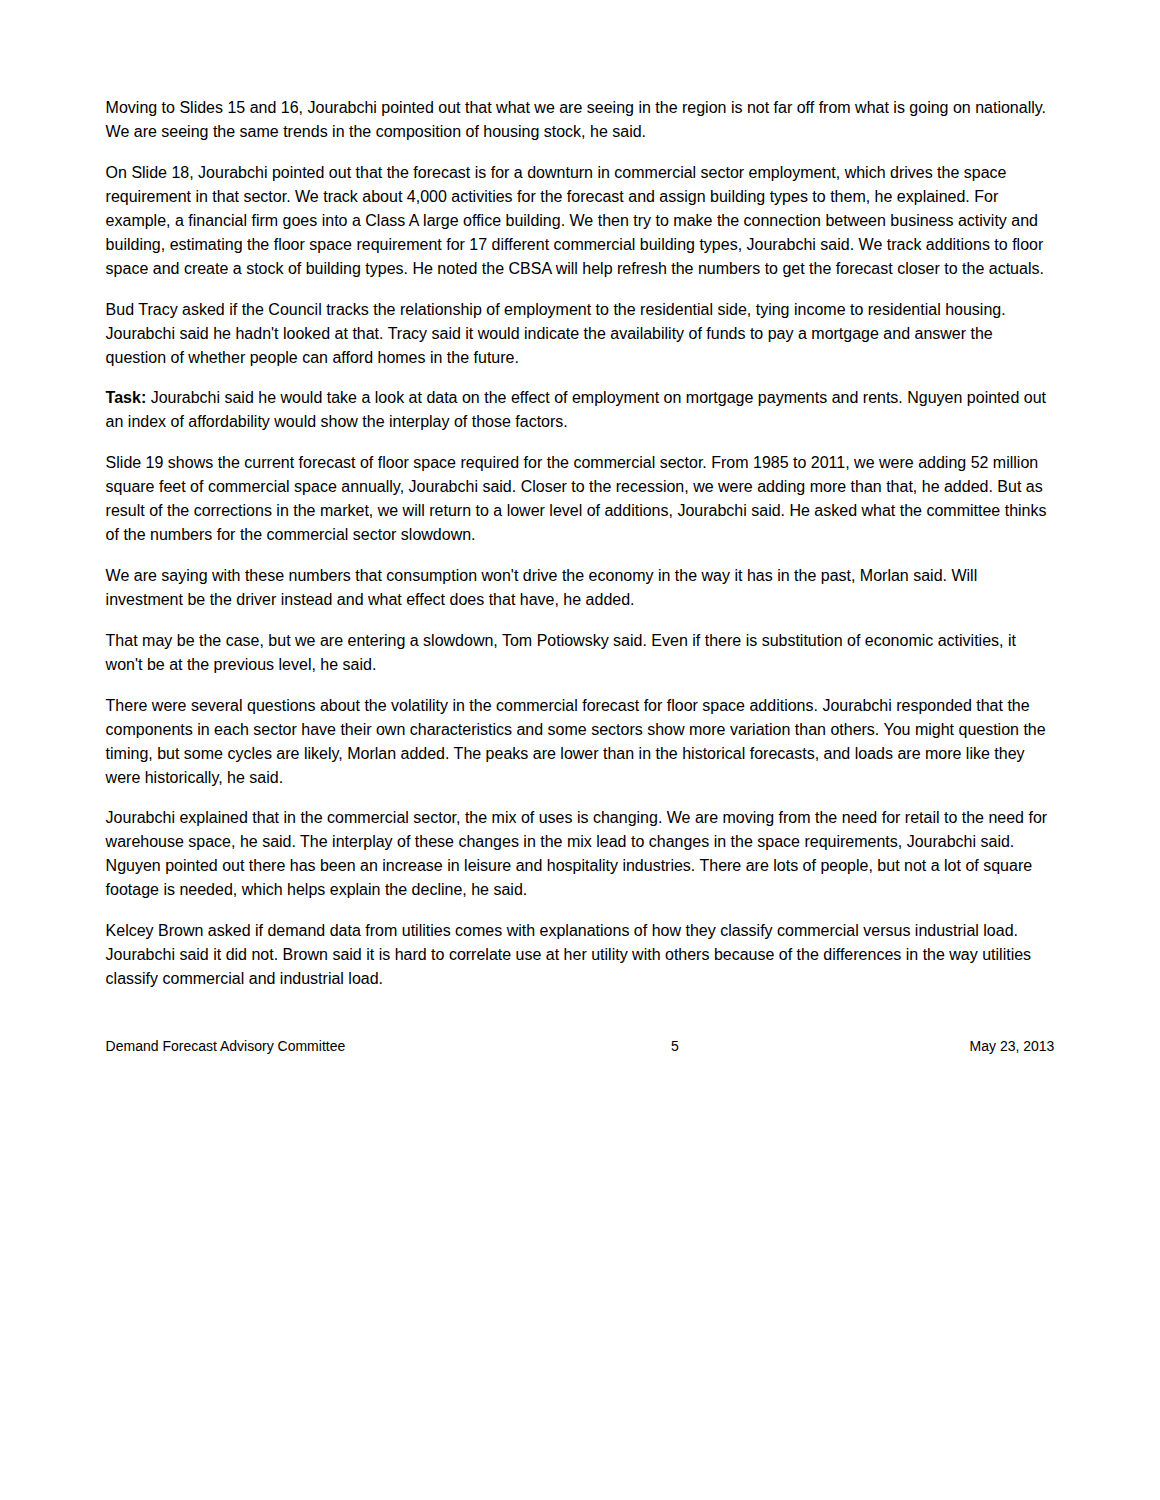Moving to Slides 15 and 16, Jourabchi pointed out that what we are seeing in the region is not far off from what is going on nationally. We are seeing the same trends in the composition of housing stock, he said.
On Slide 18, Jourabchi pointed out that the forecast is for a downturn in commercial sector employment, which drives the space requirement in that sector. We track about 4,000 activities for the forecast and assign building types to them, he explained. For example, a financial firm goes into a Class A large office building. We then try to make the connection between business activity and building, estimating the floor space requirement for 17 different commercial building types, Jourabchi said. We track additions to floor space and create a stock of building types. He noted the CBSA will help refresh the numbers to get the forecast closer to the actuals.
Bud Tracy asked if the Council tracks the relationship of employment to the residential side, tying income to residential housing. Jourabchi said he hadn't looked at that. Tracy said it would indicate the availability of funds to pay a mortgage and answer the question of whether people can afford homes in the future.
Task: Jourabchi said he would take a look at data on the effect of employment on mortgage payments and rents. Nguyen pointed out an index of affordability would show the interplay of those factors.
Slide 19 shows the current forecast of floor space required for the commercial sector. From 1985 to 2011, we were adding 52 million square feet of commercial space annually, Jourabchi said. Closer to the recession, we were adding more than that, he added. But as result of the corrections in the market, we will return to a lower level of additions, Jourabchi said. He asked what the committee thinks of the numbers for the commercial sector slowdown.
We are saying with these numbers that consumption won't drive the economy in the way it has in the past, Morlan said. Will investment be the driver instead and what effect does that have, he added.
That may be the case, but we are entering a slowdown, Tom Potiowsky said. Even if there is substitution of economic activities, it won't be at the previous level, he said.
There were several questions about the volatility in the commercial forecast for floor space additions. Jourabchi responded that the components in each sector have their own characteristics and some sectors show more variation than others. You might question the timing, but some cycles are likely, Morlan added. The peaks are lower than in the historical forecasts, and loads are more like they were historically, he said.
Jourabchi explained that in the commercial sector, the mix of uses is changing. We are moving from the need for retail to the need for warehouse space, he said. The interplay of these changes in the mix lead to changes in the space requirements, Jourabchi said. Nguyen pointed out there has been an increase in leisure and hospitality industries. There are lots of people, but not a lot of square footage is needed, which helps explain the decline, he said.
Kelcey Brown asked if demand data from utilities comes with explanations of how they classify commercial versus industrial load. Jourabchi said it did not. Brown said it is hard to correlate use at her utility with others because of the differences in the way utilities classify commercial and industrial load.
Demand Forecast Advisory Committee 5 May 23, 2013